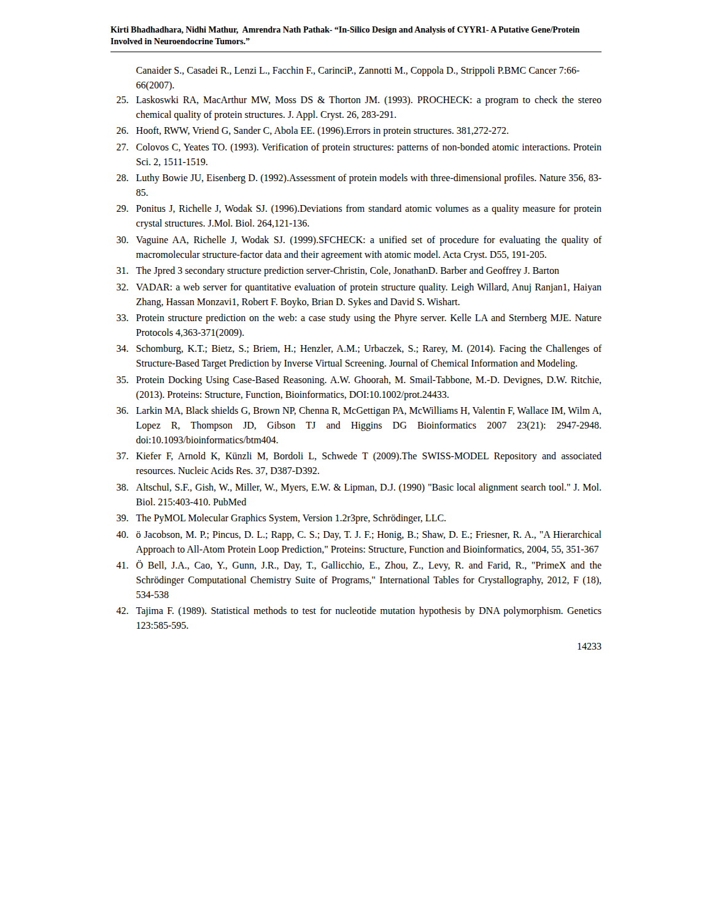Kirti Bhadhadhara, Nidhi Mathur, Amrendra Nath Pathak- “In-Silico Design and Analysis of CYYR1- A Putative Gene/Protein Involved in Neuroendocrine Tumors.”
Canaider S., Casadei R., Lenzi L., Facchin F., CarinciP., Zannotti M., Coppola D., Strippoli P.BMC Cancer 7:66-66(2007).
Laskoswki RA, MacArthur MW, Moss DS & Thorton JM. (1993). PROCHECK: a program to check the stereo chemical quality of protein structures. J. Appl. Cryst. 26, 283-291.
Hooft, RWW, Vriend G, Sander C, Abola EE. (1996).Errors in protein structures. 381,272-272.
Colovos C, Yeates TO. (1993). Verification of protein structures: patterns of non-bonded atomic interactions. Protein Sci. 2, 1511-1519.
Luthy Bowie JU, Eisenberg D. (1992).Assessment of protein models with three-dimensional profiles. Nature 356, 83-85.
Ponitus J, Richelle J, Wodak SJ. (1996).Deviations from standard atomic volumes as a quality measure for protein crystal structures. J.Mol. Biol. 264,121-136.
Vaguine AA, Richelle J, Wodak SJ. (1999).SFCHECK: a unified set of procedure for evaluating the quality of macromolecular structure-factor data and their agreement with atomic model. Acta Cryst. D55, 191-205.
The Jpred 3 secondary structure prediction server-Christin, Cole, JonathanD. Barber and Geoffrey J. Barton
VADAR: a web server for quantitative evaluation of protein structure quality. Leigh Willard, Anuj Ranjan1, Haiyan Zhang, Hassan Monzavi1, Robert F. Boyko, Brian D. Sykes and David S. Wishart.
Protein structure prediction on the web: a case study using the Phyre server. Kelle LA and Sternberg MJE. Nature Protocols 4,363-371(2009).
Schomburg, K.T.; Bietz, S.; Briem, H.; Henzler, A.M.; Urbaczek, S.; Rarey, M. (2014). Facing the Challenges of Structure-Based Target Prediction by Inverse Virtual Screening. Journal of Chemical Information and Modeling.
Protein Docking Using Case-Based Reasoning. A.W. Ghoorah, M. Smail-Tabbone, M.-D. Devignes, D.W. Ritchie, (2013). Proteins: Structure, Function, Bioinformatics, DOI:10.1002/prot.24433.
Larkin MA, Black shields G, Brown NP, Chenna R, McGettigan PA, McWilliams H, Valentin F, Wallace IM, Wilm A, Lopez R, Thompson JD, Gibson TJ and Higgins DG Bioinformatics 2007 23(21): 2947-2948. doi:10.1093/bioinformatics/btm404.
Kiefer F, Arnold K, Künzli M, Bordoli L, Schwede T (2009).The SWISS-MODEL Repository and associated resources. Nucleic Acids Res. 37, D387-D392.
Altschul, S.F., Gish, W., Miller, W., Myers, E.W. & Lipman, D.J. (1990) "Basic local alignment search tool." J. Mol. Biol. 215:403-410. PubMed
The PyMOL Molecular Graphics System, Version 1.2r3pre, Schrödinger, LLC.
ö Jacobson, M. P.; Pincus, D. L.; Rapp, C. S.; Day, T. J. F.; Honig, B.; Shaw, D. E.; Friesner, R. A., "A Hierarchical Approach to All-Atom Protein Loop Prediction," Proteins: Structure, Function and Bioinformatics, 2004, 55, 351-367
Ö Bell, J.A., Cao, Y., Gunn, J.R., Day, T., Gallicchio, E., Zhou, Z., Levy, R. and Farid, R., "PrimeX and the Schrödinger Computational Chemistry Suite of Programs," International Tables for Crystallography, 2012, F (18), 534-538
Tajima F. (1989). Statistical methods to test for nucleotide mutation hypothesis by DNA polymorphism. Genetics 123:585-595.
14233